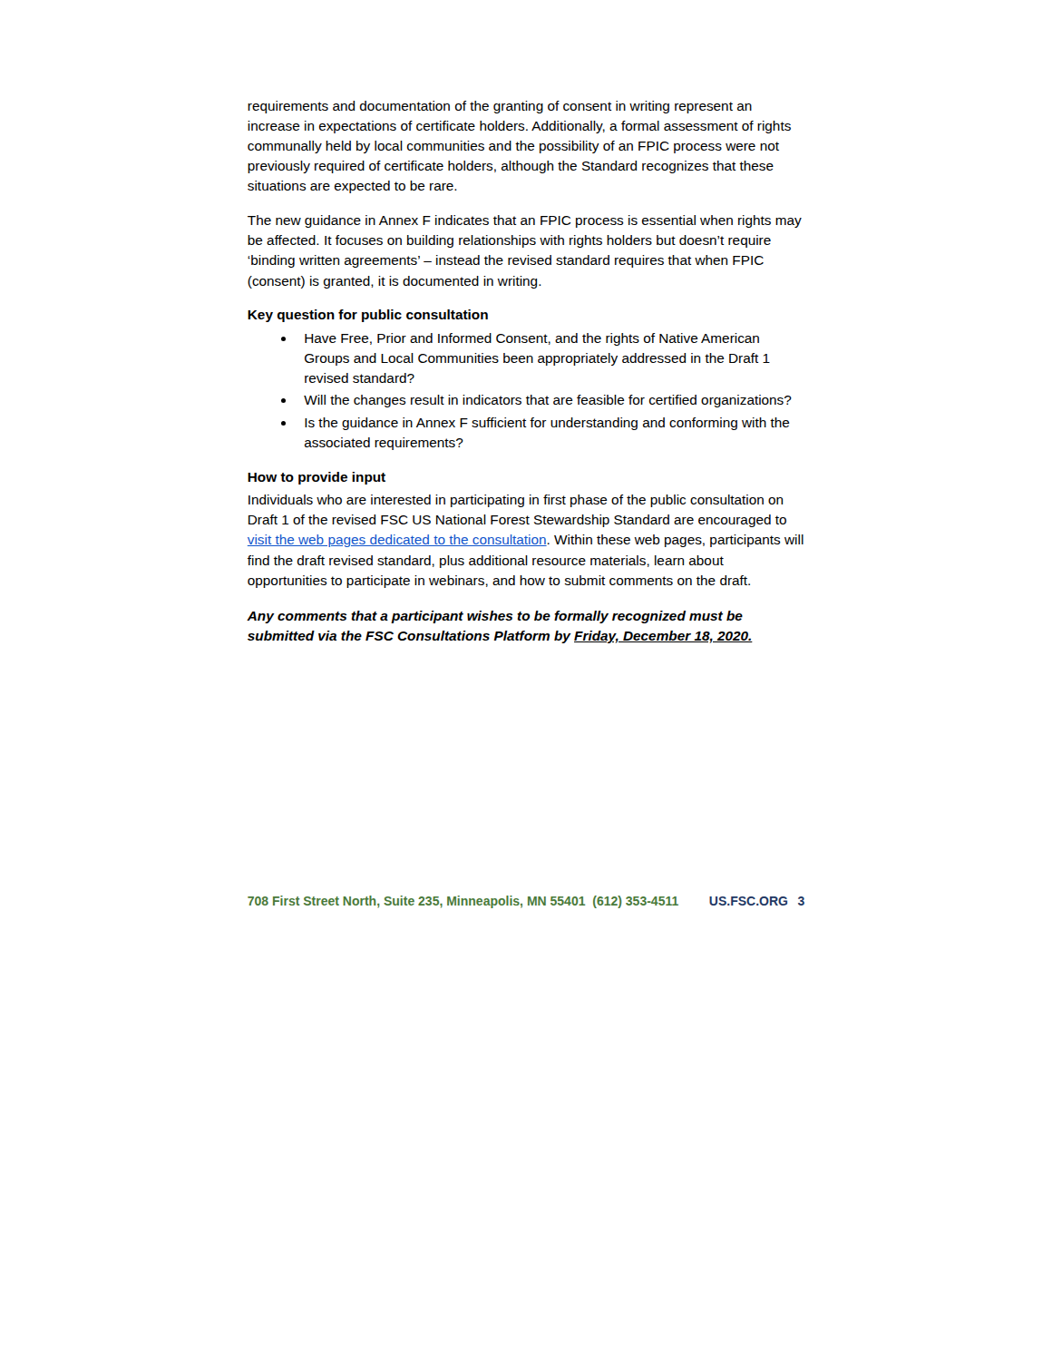requirements and documentation of the granting of consent in writing represent an increase in expectations of certificate holders. Additionally, a formal assessment of rights communally held by local communities and the possibility of an FPIC process were not previously required of certificate holders, although the Standard recognizes that these situations are expected to be rare.
The new guidance in Annex F indicates that an FPIC process is essential when rights may be affected. It focuses on building relationships with rights holders but doesn’t require ‘binding written agreements’ – instead the revised standard requires that when FPIC (consent) is granted, it is documented in writing.
Key question for public consultation
Have Free, Prior and Informed Consent, and the rights of Native American Groups and Local Communities been appropriately addressed in the Draft 1 revised standard?
Will the changes result in indicators that are feasible for certified organizations?
Is the guidance in Annex F sufficient for understanding and conforming with the associated requirements?
How to provide input
Individuals who are interested in participating in first phase of the public consultation on Draft 1 of the revised FSC US National Forest Stewardship Standard are encouraged to visit the web pages dedicated to the consultation. Within these web pages, participants will find the draft revised standard, plus additional resource materials, learn about opportunities to participate in webinars, and how to submit comments on the draft.
Any comments that a participant wishes to be formally recognized must be submitted via the FSC Consultations Platform by Friday, December 18, 2020.
708 First Street North, Suite 235, Minneapolis, MN 55401 (612) 353-4511 US.FSC.ORG
3